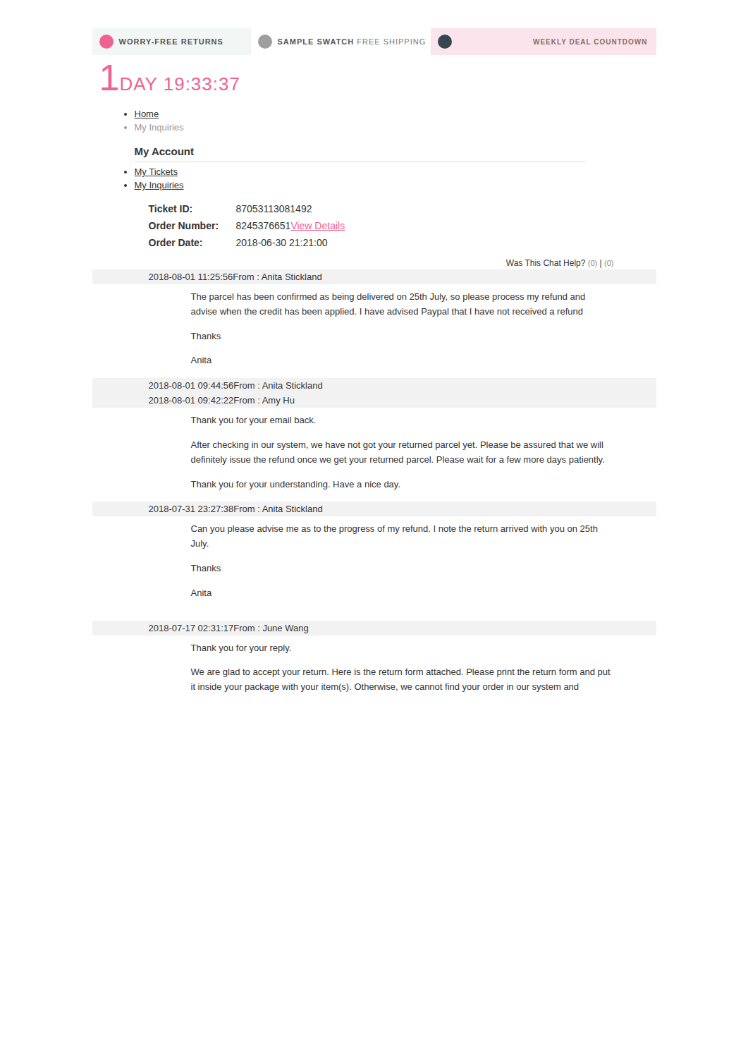WORRY-FREE RETURNS
SAMPLE SWATCH FREE SHIPPING
WEEKLY DEAL COUNTDOWN
1 DAY 19:33:37
Home
My Inquiries
My Account
My Tickets
My Inquiries
| Ticket ID: | 87053113081492 |
| Order Number: | 8245376651 View Details |
| Order Date: | 2018-06-30 21:21:00 |
Was This Chat Help? (0) | (0)
2018-08-01 11:25:56From : Anita Stickland
The parcel has been confirmed as being delivered on 25th July, so please process my refund and advise when the credit has been applied. I have advised Paypal that I have not received a refund
Thanks
Anita
2018-08-01 09:44:56From : Anita Stickland
2018-08-01 09:42:22From : Amy Hu
Thank you for your email back.
After checking in our system, we have not got your returned parcel yet. Please be assured that we will definitely issue the refund once we get your returned parcel. Please wait for a few more days patiently.
Thank you for your understanding. Have a nice day.
2018-07-31 23:27:38From : Anita Stickland
Can you please advise me as to the progress of my refund. I note the return arrived with you on 25th July.
Thanks
Anita
2018-07-17 02:31:17From : June Wang
Thank you for your reply.
We are glad to accept your return. Here is the return form attached. Please print the return form and put it inside your package with your item(s). Otherwise, we cannot find your order in our system and